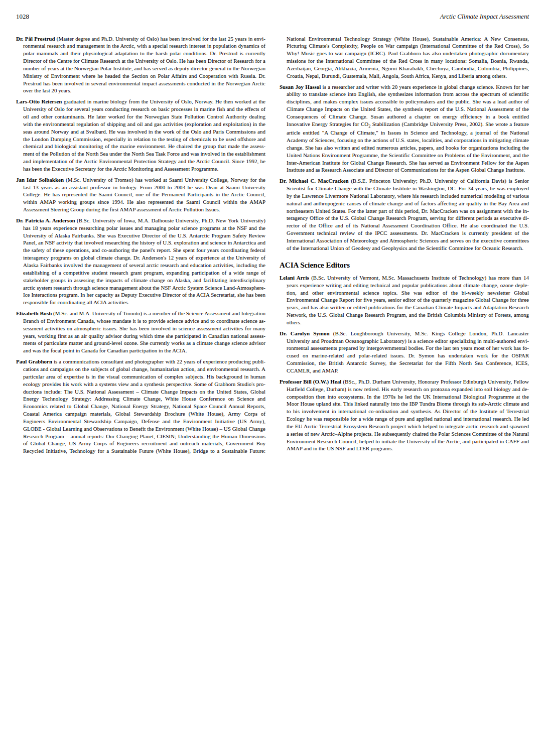1028 Arctic Climate Impact Assessment
Dr. Pål Prestrud (Master degree and Ph.D. University of Oslo) has been involved for the last 25 years in environmental research and management in the Arctic, with a special research interest in population dynamics of polar mammals and their physiological adaptation to the harsh polar conditions. Dr. Prestrud is currently Director of the Centre for Climate Research at the University of Oslo. He has been Director of Research for a number of years at the Norwegian Polar Institute, and has served as deputy director general in the Norwegian Ministry of Environment where he headed the Section on Polar Affairs and Cooperation with Russia. Dr. Prestrud has been involved in several environmental impact assessments conducted in the Norwegian Arctic over the last 20 years.
Lars-Otto Reiersen graduated in marine biology from the University of Oslo, Norway. He then worked at the University of Oslo for several years conducting research on basic processes in marine fish and the effects of oil and other contaminants. He later worked for the Norwegian State Pollution Control Authority dealing with the environmental regulation of shipping and oil and gas activities (exploration and exploitation) in the seas around Norway and at Svalbard. He was involved in the work of the Oslo and Paris Commissions and the London Dumping Commission, especially in relation to the testing of chemicals to be used offshore and chemical and biological monitoring of the marine environment. He chaired the group that made the assessment of the Pollution of the North Sea under the North Sea Task Force and was involved in the establishment and implementation of the Arctic Environmental Protection Strategy and the Arctic Council. Since 1992, he has been the Executive Secretary for the Arctic Monitoring and Assessment Programme.
Jan Idar Solbakken (M.Sc. University of Tromso) has worked at Saami University College, Norway for the last 13 years as an assistant professor in biology. From 2000 to 2003 he was Dean at Saami University College. He has represented the Saami Council, one of the Permanent Participants in the Arctic Council, within AMAP working groups since 1994. He also represented the Saami Council within the AMAP Assessment Steering Group during the first AMAP assessment of Arctic Pollution Issues.
Dr. Patricia A. Anderson (B.Sc. University of Iowa, M.A. Dalhousie University, Ph.D. New York University) has 18 years experience researching polar issues and managing polar science programs at the NSF and the University of Alaska Fairbanks. She was Executive Director of the U.S. Antarctic Program Safety Review Panel, an NSF activity that involved researching the history of U.S. exploration and science in Antarctica and the safety of these operations, and co-authoring the panel's report. She spent four years coordinating federal interagency programs on global climate change. Dr. Anderson's 12 years of experience at the University of Alaska Fairbanks involved the management of several arctic research and education activities, including the establishing of a competitive student research grant program, expanding participation of a wide range of stakeholder groups in assessing the impacts of climate change on Alaska, and facilitating interdisciplinary arctic system research through science management about the NSF Arctic System Science Land-Atmosphere-Ice Interactions program. In her capacity as Deputy Executive Director of the ACIA Secretariat, she has been responsible for coordinating all ACIA activities.
Elizabeth Bush (M.Sc. and M.A. University of Toronto) is a member of the Science Assessment and Integration Branch of Environment Canada, whose mandate it is to provide science advice and to coordinate science assessment activities on atmospheric issues. She has been involved in science assessment activities for many years, working first as an air quality advisor during which time she participated in Canadian national assessments of particulate matter and ground-level ozone. She currently works as a climate change science advisor and was the focal point in Canada for Canadian participation in the ACIA.
Paul Grabhorn is a communications consultant and photographer with 22 years of experience producing publications and campaigns on the subjects of global change, humanitarian action, and environmental research. A particular area of expertise is in the visual communication of complex subjects. His background in human ecology provides his work with a systems view and a synthesis perspective. Some of Grabhorn Studio's productions include: The U.S. National Assessment – Climate Change Impacts on the United States, Global Energy Technology Strategy: Addressing Climate Change, White House Conference on Science and Economics related to Global Change, National Energy Strategy, National Space Council Annual Reports, Coastal America campaign materials, Global Stewardship Brochure (White House), Army Corps of Engineers Environmental Stewardship Campaign, Defense and the Environment Initiative (US Army), GLOBE - Global Learning and Observations to Benefit the Environment (White House) – US Global Change Research Program – annual reports: Our Changing Planet, CIESIN; Understanding the Human Dimensions of Global Change, US Army Corps of Engineers recruitment and outreach materials, Government Buy Recycled Initiative, Technology for a Sustainable Future (White House), Bridge to a Sustainable Future: National Environmental Technology Strategy (White House), Sustainable America: A New Consensus, Picturing Climate's Complexity, People on War campaign (International Committee of the Red Cross), So Why! Music goes to war campaign (ICRC). Paul Grabhorn has also undertaken photographic documentary missions for the International Committee of the Red Cross in many locations: Somalia, Bosnia, Rwanda, Azerbaijan, Georgia, Abkhazia, Armenia, Ngorni Kharabakh, Chechnya, Cambodia, Colombia, Philippines, Croatia, Nepal, Burundi, Guatemala, Mali, Angola, South Africa, Kenya, and Liberia among others.
Susan Joy Hassol is a researcher and writer with 20 years experience in global change science. Known for her ability to translate science into English, she synthesizes information from across the spectrum of scientific disciplines, and makes complex issues accessible to policymakers and the public. She was a lead author of Climate Change Impacts on the United States, the synthesis report of the U.S. National Assessment of the Consequences of Climate Change. Susan authored a chapter on energy efficiency in a book entitled Innovative Energy Strategies for CO2 Stabilization (Cambridge University Press, 2002). She wrote a feature article entitled "A Change of Climate," in Issues in Science and Technology, a journal of the National Academy of Sciences, focusing on the actions of U.S. states, localities, and corporations in mitigating climate change. She has also written and edited numerous articles, papers, and books for organizations including the United Nations Environment Programme, the Scientific Committee on Problems of the Environment, and the Inter-American Institute for Global Change Research. She has served as Environment Fellow for the Aspen Institute and as Research Associate and Director of Communications for the Aspen Global Change Institute.
Dr. Michael C. MacCracken (B.S.E. Princeton University; Ph.D. University of California Davis) is Senior Scientist for Climate Change with the Climate Institute in Washington, DC. For 34 years, he was employed by the Lawrence Livermore National Laboratory, where his research included numerical modeling of various natural and anthropogenic causes of climate change and of factors affecting air quality in the Bay Area and northeastern United States. For the latter part of this period, Dr. MacCracken was on assignment with the interagency Office of the U.S. Global Change Research Program, serving for different periods as executive director of the Office and of its National Assessment Coordination Office. He also coordinated the U.S. Government technical review of the IPCC assessments. Dr. MacCracken is currently president of the International Association of Meteorology and Atmospheric Sciences and serves on the executive committees of the International Union of Geodesy and Geophysics and the Scientific Committee for Oceanic Research.
ACIA Science Editors
Lelani Arris (B.Sc. University of Vermont, M.Sc. Massachusetts Institute of Technology) has more than 14 years experience writing and editing technical and popular publications about climate change, ozone depletion, and other environmental science topics. She was editor of the bi-weekly newsletter Global Environmental Change Report for five years, senior editor of the quarterly magazine Global Change for three years, and has also written or edited publications for the Canadian Climate Impacts and Adaptation Research Network, the U.S. Global Change Research Program, and the British Columbia Ministry of Forests, among others.
Dr. Carolyn Symon (B.Sc. Loughborough University, M.Sc. Kings College London, Ph.D. Lancaster University and Proudman Oceanographic Laboratory) is a science editor specializing in multi-authored environmental assessments prepared by intergovernmental bodies. For the last ten years most of her work has focused on marine-related and polar-related issues. Dr. Symon has undertaken work for the OSPAR Commission, the British Antarctic Survey, the Secretariat for the Fifth North Sea Conference, ICES, CCAMLR, and AMAP.
Professor Bill (O.W.) Heal (BSc., Ph.D. Durham University, Honorary Professor Edinburgh University, Fellow Hatfield College, Durham) is now retired. His early research on protozoa expanded into soil biology and decomposition then into ecosystems. In the 1970s he led the UK International Biological Programme at the Moor House upland site. This linked naturally into the IBP Tundra Biome through its sub-Arctic climate and to his involvement in international co-ordination and synthesis. As Director of the Institute of Terrestrial Ecology he was responsible for a wide range of pure and applied national and international research. He led the EU Arctic Terrestrial Ecosystem Research project which helped to integrate arctic research and spawned a series of new Arctic–Alpine projects. He subsequently chaired the Polar Sciences Committee of the Natural Environment Research Council, helped to initiate the University of the Arctic, and participated in CAFF and AMAP and in the US NSF and LTER programs.